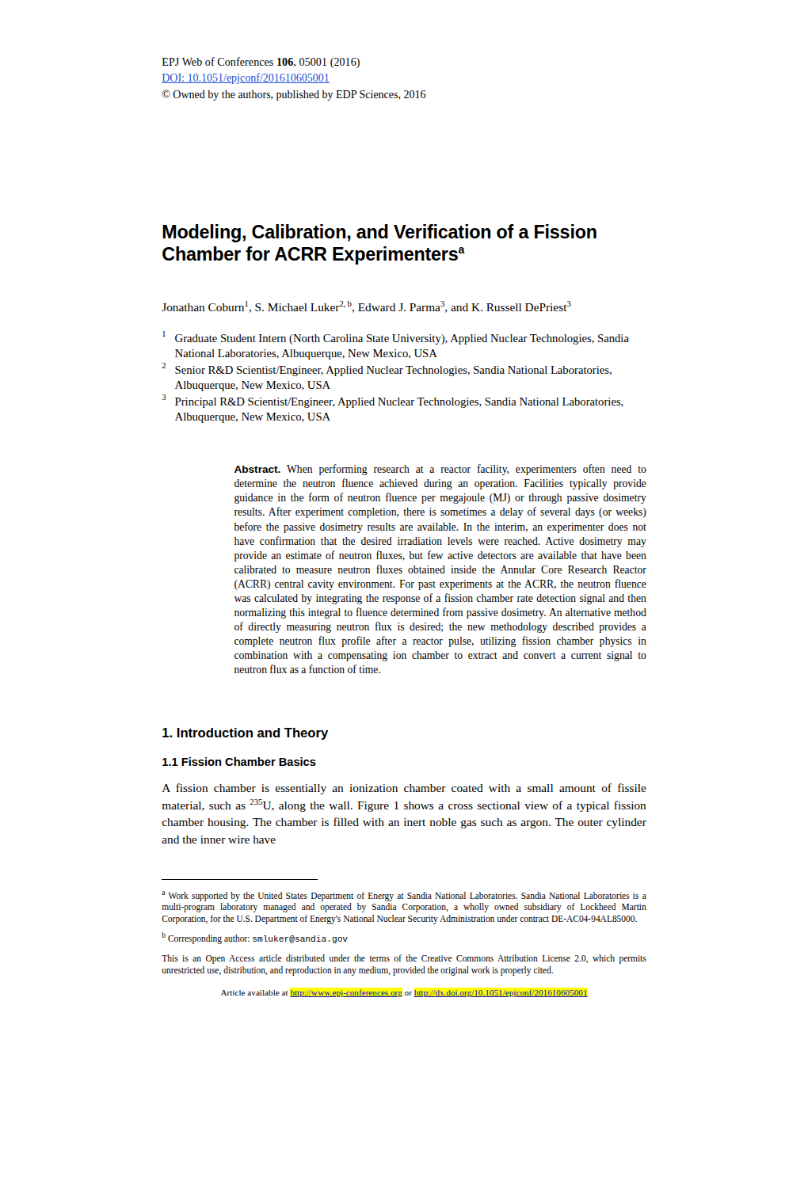EPJ Web of Conferences 106, 05001 (2016)
DOI: 10.1051/epjconf/201610605001
© Owned by the authors, published by EDP Sciences, 2016
Modeling, Calibration, and Verification of a Fission Chamber for ACRR Experimentersa
Jonathan Coburn1, S. Michael Luker2, b, Edward J. Parma3, and K. Russell DePriest3
1 Graduate Student Intern (North Carolina State University), Applied Nuclear Technologies, Sandia National Laboratories, Albuquerque, New Mexico, USA
2 Senior R&D Scientist/Engineer, Applied Nuclear Technologies, Sandia National Laboratories, Albuquerque, New Mexico, USA
3 Principal R&D Scientist/Engineer, Applied Nuclear Technologies, Sandia National Laboratories, Albuquerque, New Mexico, USA
Abstract. When performing research at a reactor facility, experimenters often need to determine the neutron fluence achieved during an operation. Facilities typically provide guidance in the form of neutron fluence per megajoule (MJ) or through passive dosimetry results. After experiment completion, there is sometimes a delay of several days (or weeks) before the passive dosimetry results are available. In the interim, an experimenter does not have confirmation that the desired irradiation levels were reached. Active dosimetry may provide an estimate of neutron fluxes, but few active detectors are available that have been calibrated to measure neutron fluxes obtained inside the Annular Core Research Reactor (ACRR) central cavity environment. For past experiments at the ACRR, the neutron fluence was calculated by integrating the response of a fission chamber rate detection signal and then normalizing this integral to fluence determined from passive dosimetry. An alternative method of directly measuring neutron flux is desired; the new methodology described provides a complete neutron flux profile after a reactor pulse, utilizing fission chamber physics in combination with a compensating ion chamber to extract and convert a current signal to neutron flux as a function of time.
1. Introduction and Theory
1.1 Fission Chamber Basics
A fission chamber is essentially an ionization chamber coated with a small amount of fissile material, such as 235U, along the wall. Figure 1 shows a cross sectional view of a typical fission chamber housing. The chamber is filled with an inert noble gas such as argon. The outer cylinder and the inner wire have
a Work supported by the United States Department of Energy at Sandia National Laboratories. Sandia National Laboratories is a multi-program laboratory managed and operated by Sandia Corporation, a wholly owned subsidiary of Lockheed Martin Corporation, for the U.S. Department of Energy's National Nuclear Security Administration under contract DE-AC04-94AL85000.
b Corresponding author: smluker@sandia.gov
This is an Open Access article distributed under the terms of the Creative Commons Attribution License 2.0, which permits unrestricted use, distribution, and reproduction in any medium, provided the original work is properly cited.
Article available at http://www.epj-conferences.org or http://dx.doi.org/10.1051/epjconf/201610605001